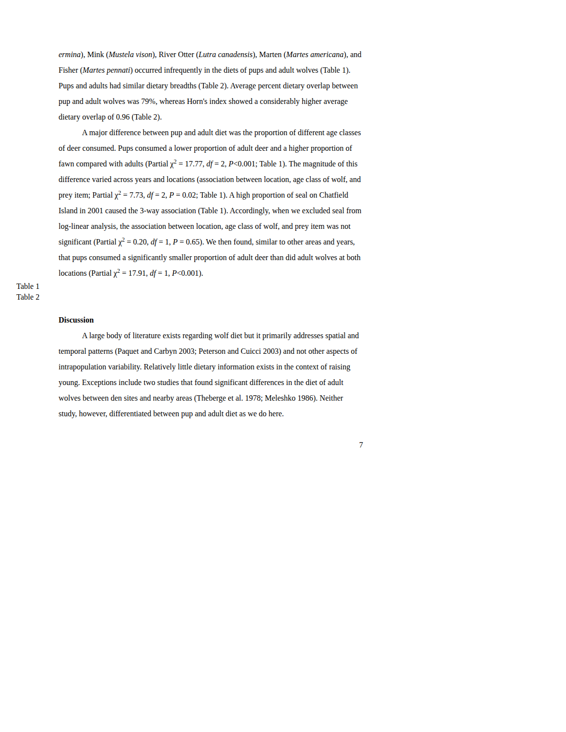ermina), Mink (Mustela vison), River Otter (Lutra canadensis), Marten (Martes americana), and Fisher (Martes pennati) occurred infrequently in the diets of pups and adult wolves (Table 1). Pups and adults had similar dietary breadths (Table 2). Average percent dietary overlap between pup and adult wolves was 79%, whereas Horn's index showed a considerably higher average dietary overlap of 0.96 (Table 2).
A major difference between pup and adult diet was the proportion of different age classes of deer consumed. Pups consumed a lower proportion of adult deer and a higher proportion of fawn compared with adults (Partial χ2 = 17.77, df = 2, P<0.001; Table 1). The magnitude of this difference varied across years and locations (association between location, age class of wolf, and prey item; Partial χ2 = 7.73, df = 2, P = 0.02; Table 1). A high proportion of seal on Chatfield Island in 2001 caused the 3-way association (Table 1). Accordingly, when we excluded seal from log-linear analysis, the association between location, age class of wolf, and prey item was not significant (Partial χ2 = 0.20, df = 1, P = 0.65). We then found, similar to other areas and years, that pups consumed a significantly smaller proportion of adult deer than did adult wolves at both locations (Partial χ2 = 17.91, df = 1, P<0.001).
Table 1 Table 2
Discussion
A large body of literature exists regarding wolf diet but it primarily addresses spatial and temporal patterns (Paquet and Carbyn 2003; Peterson and Cuicci 2003) and not other aspects of intrapopulation variability. Relatively little dietary information exists in the context of raising young. Exceptions include two studies that found significant differences in the diet of adult wolves between den sites and nearby areas (Theberge et al. 1978; Meleshko 1986). Neither study, however, differentiated between pup and adult diet as we do here.
7